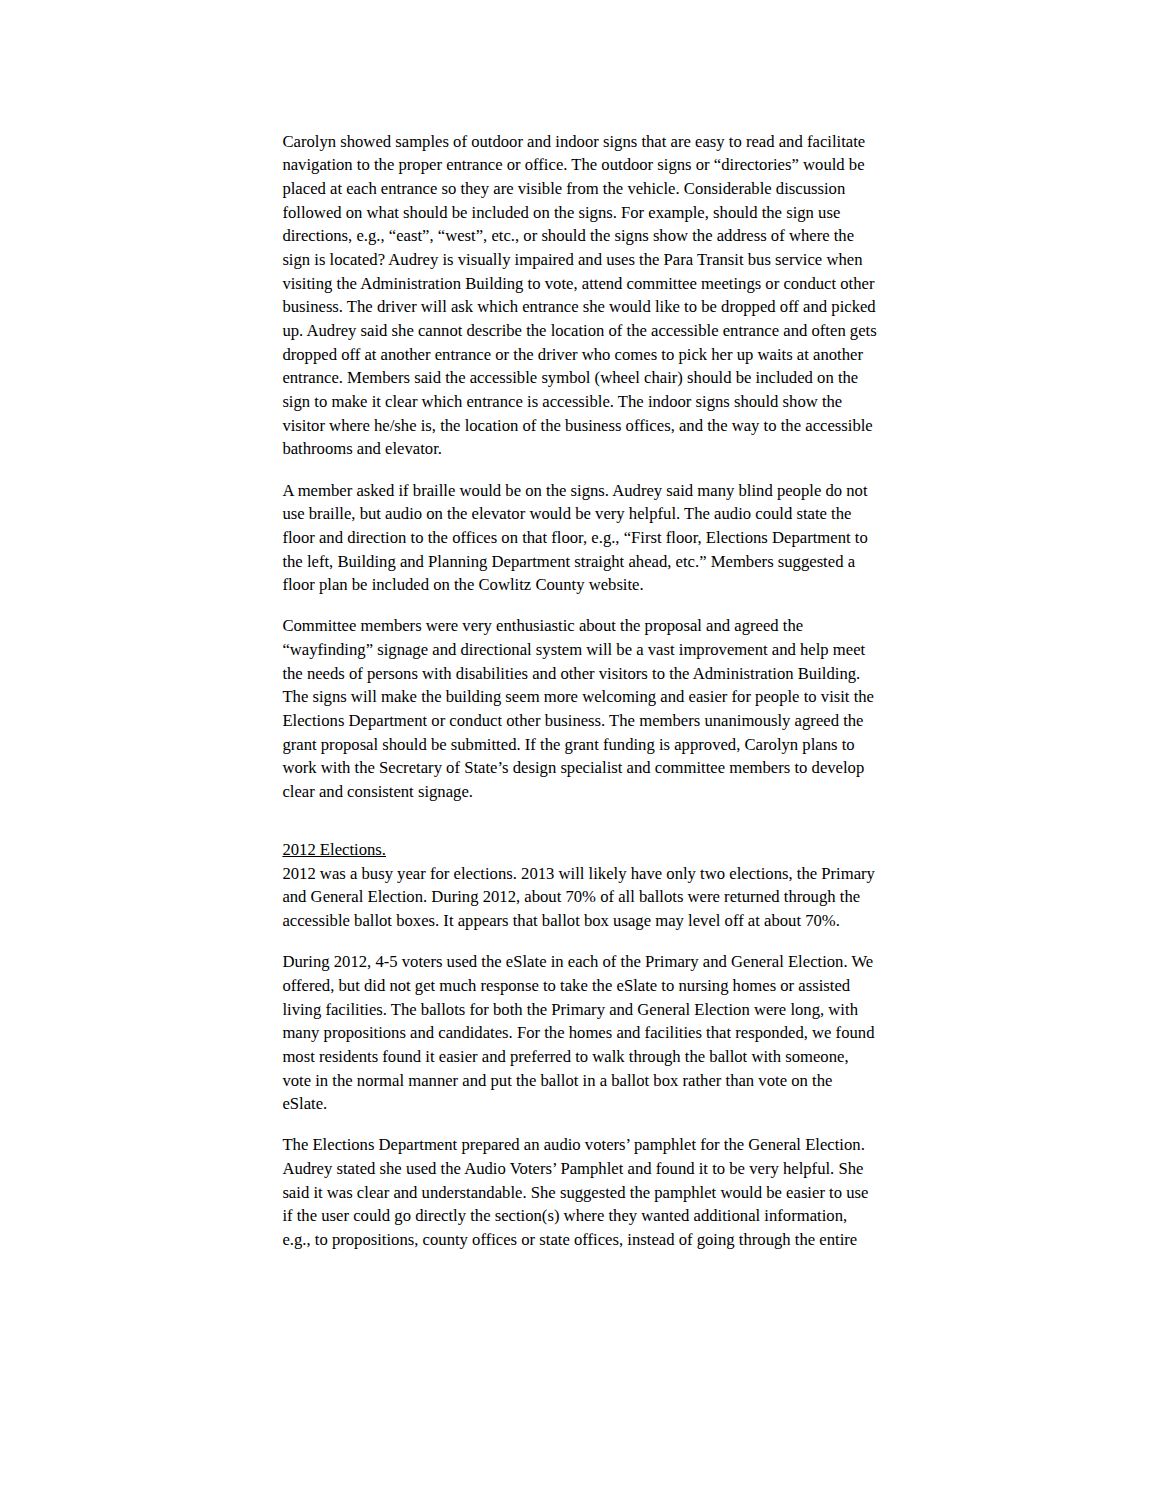Carolyn showed samples of outdoor and indoor signs that are easy to read and facilitate navigation to the proper entrance or office. The outdoor signs or “directories” would be placed at each entrance so they are visible from the vehicle. Considerable discussion followed on what should be included on the signs. For example, should the sign use directions, e.g., “east”, “west”, etc., or should the signs show the address of where the sign is located? Audrey is visually impaired and uses the Para Transit bus service when visiting the Administration Building to vote, attend committee meetings or conduct other business. The driver will ask which entrance she would like to be dropped off and picked up. Audrey said she cannot describe the location of the accessible entrance and often gets dropped off at another entrance or the driver who comes to pick her up waits at another entrance. Members said the accessible symbol (wheel chair) should be included on the sign to make it clear which entrance is accessible. The indoor signs should show the visitor where he/she is, the location of the business offices, and the way to the accessible bathrooms and elevator.
A member asked if braille would be on the signs. Audrey said many blind people do not use braille, but audio on the elevator would be very helpful. The audio could state the floor and direction to the offices on that floor, e.g., “First floor, Elections Department to the left, Building and Planning Department straight ahead, etc.” Members suggested a floor plan be included on the Cowlitz County website.
Committee members were very enthusiastic about the proposal and agreed the “wayfinding” signage and directional system will be a vast improvement and help meet the needs of persons with disabilities and other visitors to the Administration Building. The signs will make the building seem more welcoming and easier for people to visit the Elections Department or conduct other business. The members unanimously agreed the grant proposal should be submitted. If the grant funding is approved, Carolyn plans to work with the Secretary of State’s design specialist and committee members to develop clear and consistent signage.
2012 Elections.
2012 was a busy year for elections. 2013 will likely have only two elections, the Primary and General Election. During 2012, about 70% of all ballots were returned through the accessible ballot boxes. It appears that ballot box usage may level off at about 70%.
During 2012, 4-5 voters used the eSlate in each of the Primary and General Election. We offered, but did not get much response to take the eSlate to nursing homes or assisted living facilities. The ballots for both the Primary and General Election were long, with many propositions and candidates. For the homes and facilities that responded, we found most residents found it easier and preferred to walk through the ballot with someone, vote in the normal manner and put the ballot in a ballot box rather than vote on the eSlate.
The Elections Department prepared an audio voters’ pamphlet for the General Election. Audrey stated she used the Audio Voters’ Pamphlet and found it to be very helpful. She said it was clear and understandable. She suggested the pamphlet would be easier to use if the user could go directly the section(s) where they wanted additional information, e.g., to propositions, county offices or state offices, instead of going through the entire